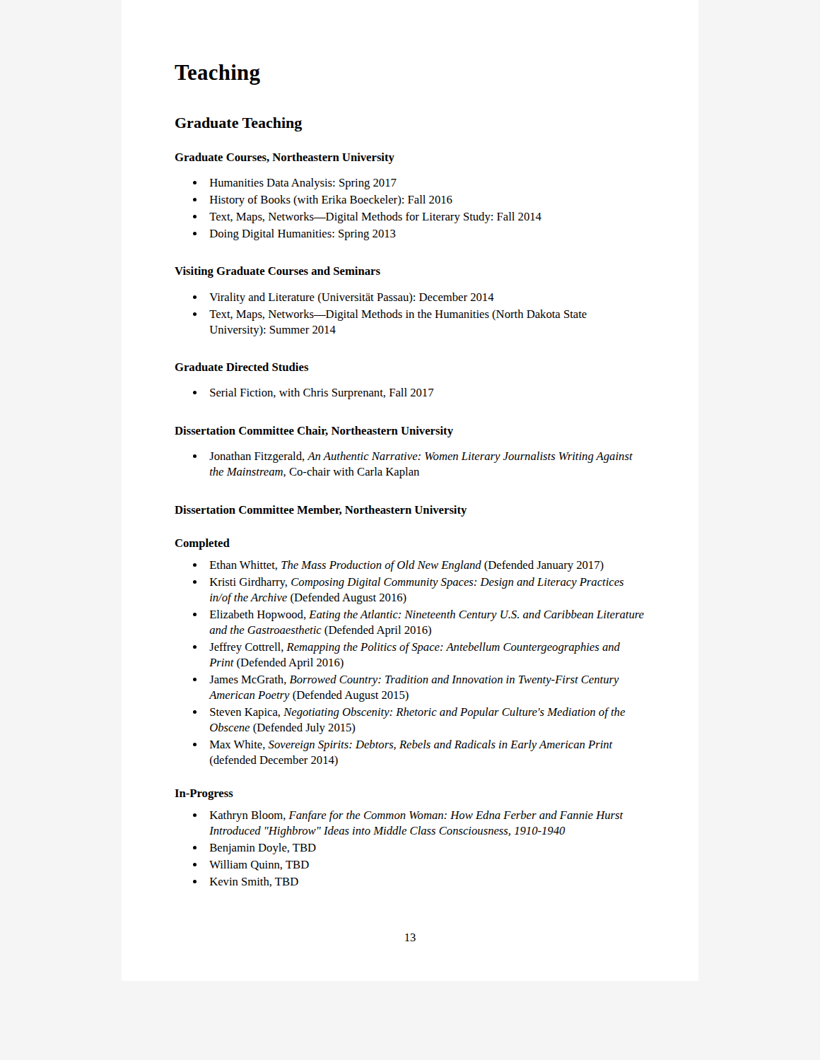Teaching
Graduate Teaching
Graduate Courses, Northeastern University
Humanities Data Analysis: Spring 2017
History of Books (with Erika Boeckeler): Fall 2016
Text, Maps, Networks—Digital Methods for Literary Study: Fall 2014
Doing Digital Humanities: Spring 2013
Visiting Graduate Courses and Seminars
Virality and Literature (Universität Passau): December 2014
Text, Maps, Networks—Digital Methods in the Humanities (North Dakota State University): Summer 2014
Graduate Directed Studies
Serial Fiction, with Chris Surprenant, Fall 2017
Dissertation Committee Chair, Northeastern University
Jonathan Fitzgerald, An Authentic Narrative: Women Literary Journalists Writing Against the Mainstream, Co-chair with Carla Kaplan
Dissertation Committee Member, Northeastern University
Completed
Ethan Whittet, The Mass Production of Old New England (Defended January 2017)
Kristi Girdharry, Composing Digital Community Spaces: Design and Literacy Practices in/of the Archive (Defended August 2016)
Elizabeth Hopwood, Eating the Atlantic: Nineteenth Century U.S. and Caribbean Literature and the Gastroaesthetic (Defended April 2016)
Jeffrey Cottrell, Remapping the Politics of Space: Antebellum Countergeographies and Print (Defended April 2016)
James McGrath, Borrowed Country: Tradition and Innovation in Twenty-First Century American Poetry (Defended August 2015)
Steven Kapica, Negotiating Obscenity: Rhetoric and Popular Culture's Mediation of the Obscene (Defended July 2015)
Max White, Sovereign Spirits: Debtors, Rebels and Radicals in Early American Print (defended December 2014)
In-Progress
Kathryn Bloom, Fanfare for the Common Woman: How Edna Ferber and Fannie Hurst Introduced "Highbrow" Ideas into Middle Class Consciousness, 1910-1940
Benjamin Doyle, TBD
William Quinn, TBD
Kevin Smith, TBD
13